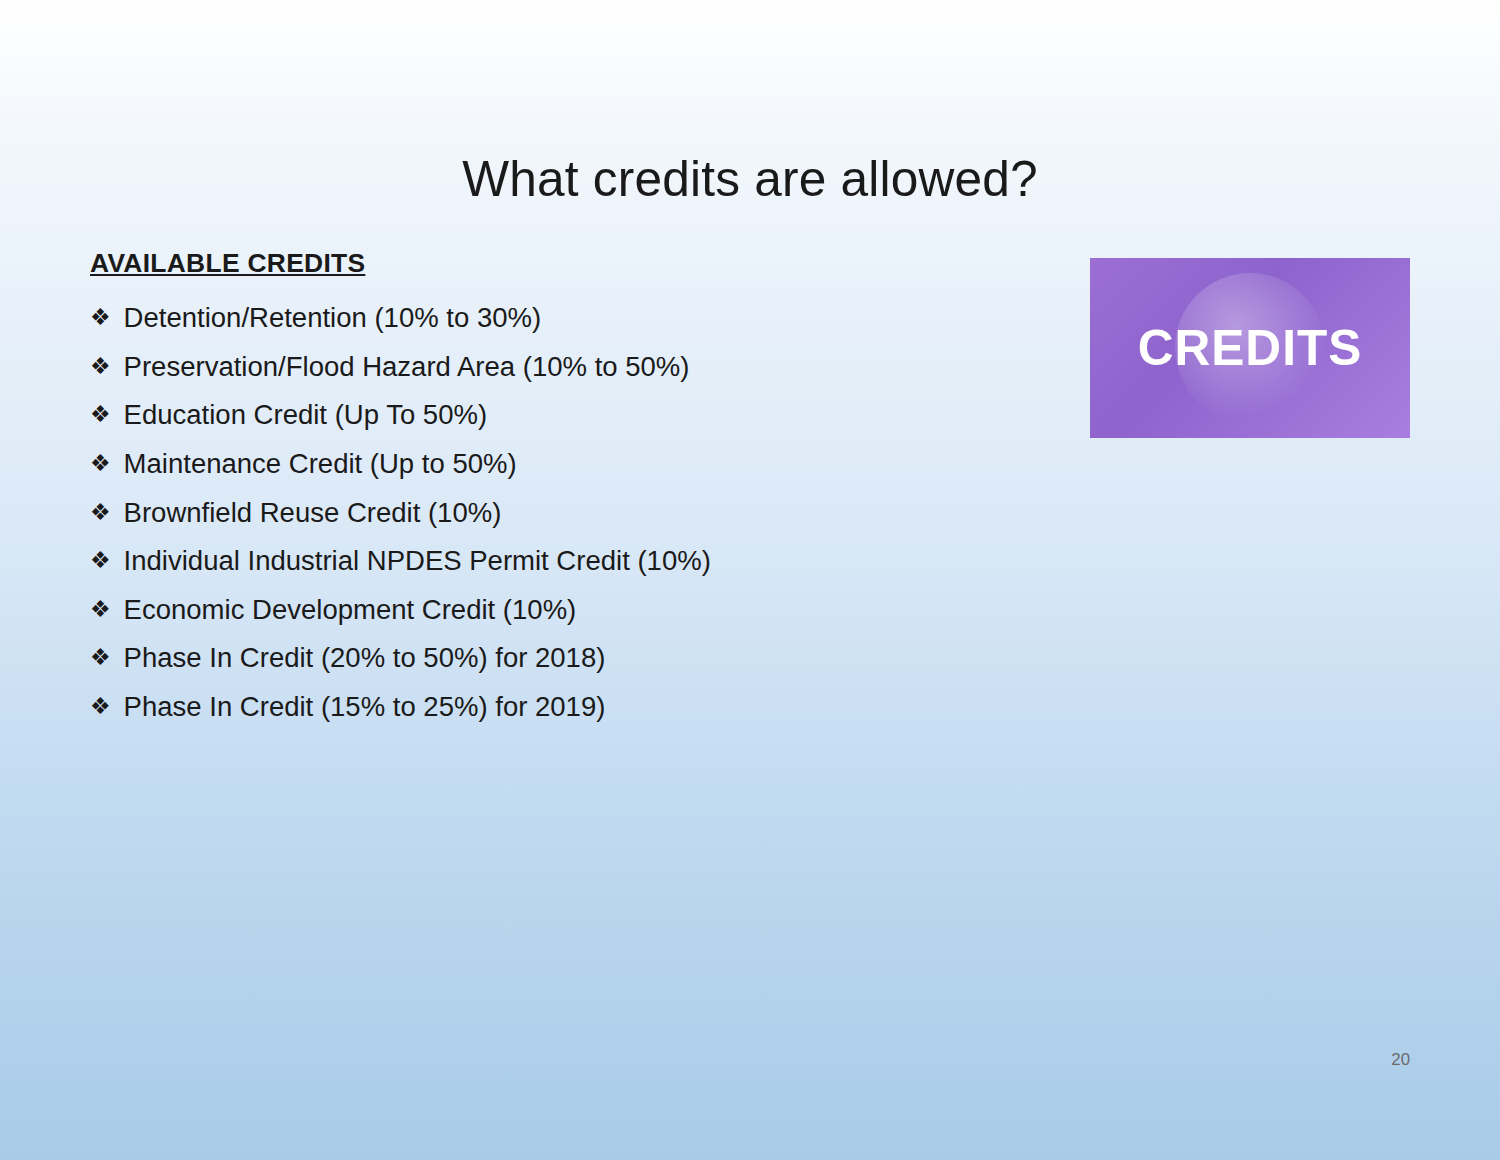What credits are allowed?
AVAILABLE CREDITS
Detention/Retention (10% to 30%)
Preservation/Flood Hazard Area (10% to 50%)
Education Credit (Up To 50%)
Maintenance Credit (Up to 50%)
Brownfield Reuse Credit (10%)
Individual Industrial NPDES Permit Credit (10%)
Economic Development Credit (10%)
Phase In Credit (20% to 50%) for 2018)
Phase In Credit (15% to 25%) for 2019)
Credits
20